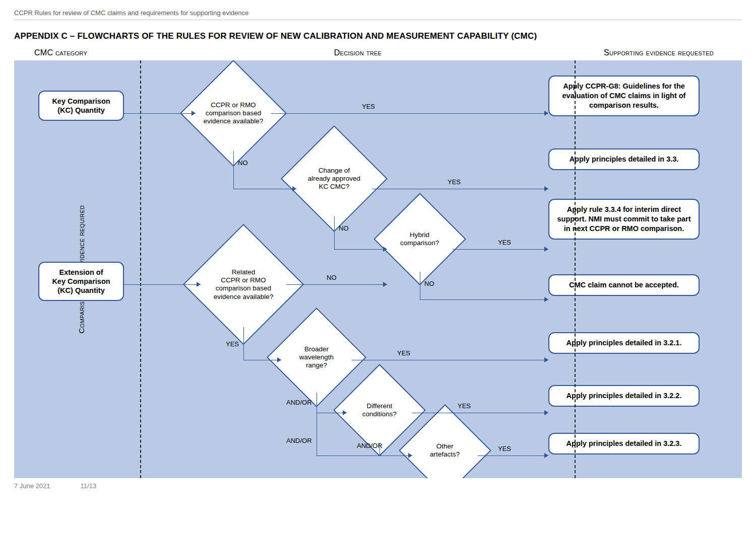CCPR Rules for review of CMC claims and requirements for supporting evidence
Appendix C – Flowcharts of the rules for review of new calibration and measurement capability (CMC)
CMC category
Decision tree
Supporting evidence requested
Comparison based evidence required
Key Comparison
(KC) Quantity
Extension of
Key Comparison
(KC) Quantity
CCPR or RMO
comparison based
evidence available?
Change of
already approved
KC CMC?
Hybrid
comparison?
Related
CCPR or RMO
comparison based
evidence available?
Broader
wavelength
range?
Different
conditions?
Other
artefacts?
Apply CCPR-G8: Guidelines for the evaluation of CMC claims in light of comparison results.
Apply principles detailed in 3.3.
Apply rule 3.3.4 for interim direct support. NMI must commit to take part in next CCPR or RMO comparison.
CMC claim cannot be accepted.
Apply principles detailed in 3.2.1.
Apply principles detailed in 3.2.2.
Apply principles detailed in 3.2.3.
YES
NO
YES
NO
YES
NO
NO
YES
YES
AND/OR
YES
AND/OR
AND/OR
YES
7 June 2021 11/13